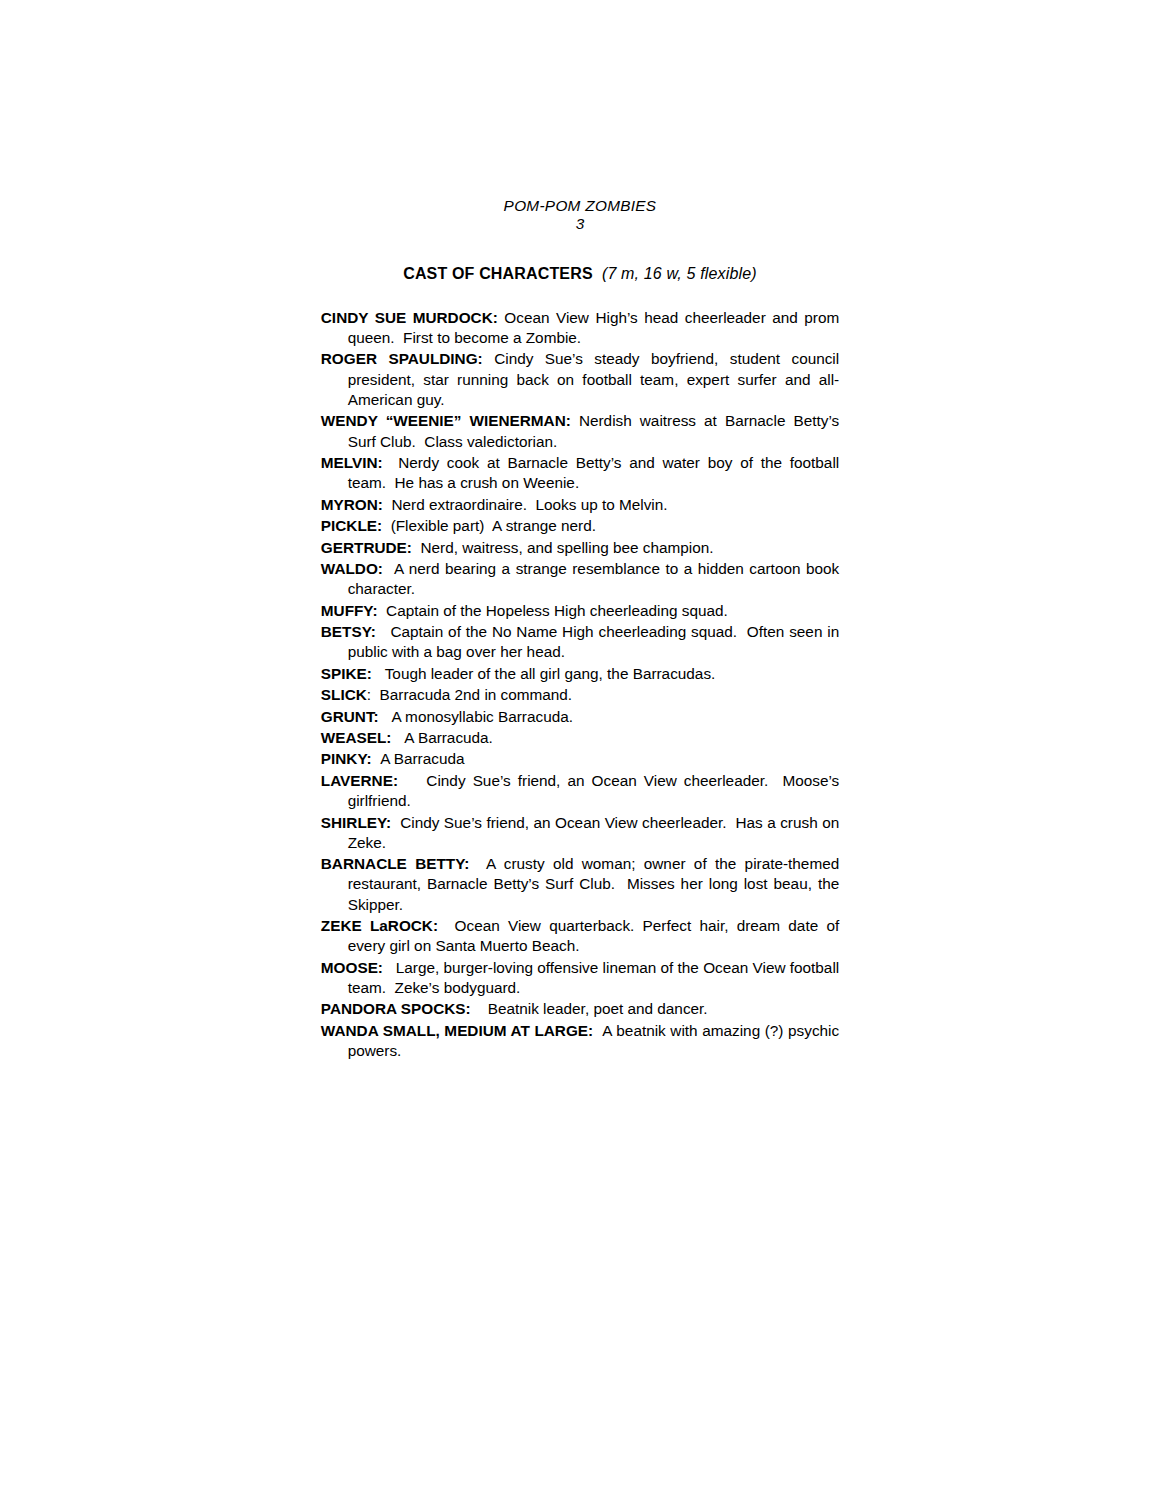POM-POM ZOMBIES
3
CAST OF CHARACTERS (7 m, 16 w, 5 flexible)
CINDY SUE MURDOCK:
Ocean View High’s head cheerleader and prom queen. First to become a Zombie.
ROGER SPAULDING:
Cindy Sue’s steady boyfriend, student council president, star running back on football team, expert surfer and all-American guy.
WENDY “WEENIE” WIENERMAN:
Nerdish waitress at Barnacle Betty’s Surf Club. Class valedictorian.
MELVIN:
Nerdy cook at Barnacle Betty’s and water boy of the football team. He has a crush on Weenie.
MYRON:
Nerd extraordinaire. Looks up to Melvin.
PICKLE:
(Flexible part) A strange nerd.
GERTRUDE:
Nerd, waitress, and spelling bee champion.
WALDO:
A nerd bearing a strange resemblance to a hidden cartoon book character.
MUFFY:
Captain of the Hopeless High cheerleading squad.
BETSY:
Captain of the No Name High cheerleading squad. Often seen in public with a bag over her head.
SPIKE:
Tough leader of the all girl gang, the Barracudas.
SLICK
: Barracuda 2nd in command.
GRUNT:
A monosyllabic Barracuda.
WEASEL:
A Barracuda.
PINKY:
A Barracuda
LAVERNE:
Cindy Sue’s friend, an Ocean View cheerleader. Moose’s girlfriend.
SHIRLEY:
Cindy Sue’s friend, an Ocean View cheerleader. Has a crush on Zeke.
BARNACLE BETTY:
A crusty old woman; owner of the pirate-themed restaurant, Barnacle Betty’s Surf Club. Misses her long lost beau, the Skipper.
ZEKE LaROCK:
Ocean View quarterback. Perfect hair, dream date of every girl on Santa Muerto Beach.
MOOSE:
Large, burger-loving offensive lineman of the Ocean View football team. Zeke’s bodyguard.
PANDORA SPOCKS:
Beatnik leader, poet and dancer.
WANDA SMALL, MEDIUM AT LARGE:
A beatnik with amazing (?) psychic powers.